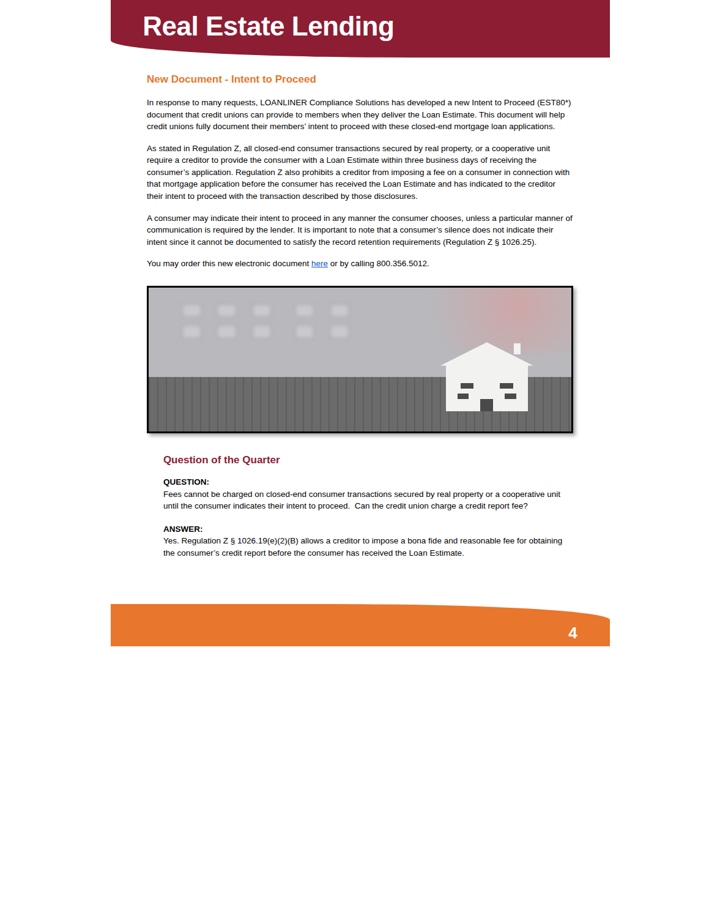Real Estate Lending
New Document - Intent to Proceed
In response to many requests, LOANLINER Compliance Solutions has developed a new Intent to Proceed (EST80*) document that credit unions can provide to members when they deliver the Loan Estimate. This document will help credit unions fully document their members’ intent to proceed with these closed-end mortgage loan applications.
As stated in Regulation Z, all closed-end consumer transactions secured by real property, or a cooperative unit require a creditor to provide the consumer with a Loan Estimate within three business days of receiving the consumer’s application. Regulation Z also prohibits a creditor from imposing a fee on a consumer in connection with that mortgage application before the consumer has received the Loan Estimate and has indicated to the creditor their intent to proceed with the transaction described by those disclosures.
A consumer may indicate their intent to proceed in any manner the consumer chooses, unless a particular manner of communication is required by the lender. It is important to note that a consumer’s silence does not indicate their intent since it cannot be documented to satisfy the record retention requirements (Regulation Z § 1026.25).
You may order this new electronic document here or by calling 800.356.5012.
Question of the Quarter
QUESTION:
Fees cannot be charged on closed-end consumer transactions secured by real property or a cooperative unit until the consumer indicates their intent to proceed. Can the credit union charge a credit report fee?
ANSWER:
Yes. Regulation Z § 1026.19(e)(2)(B) allows a creditor to impose a bona fide and reasonable fee for obtaining the consumer’s credit report before the consumer has received the Loan Estimate.
4